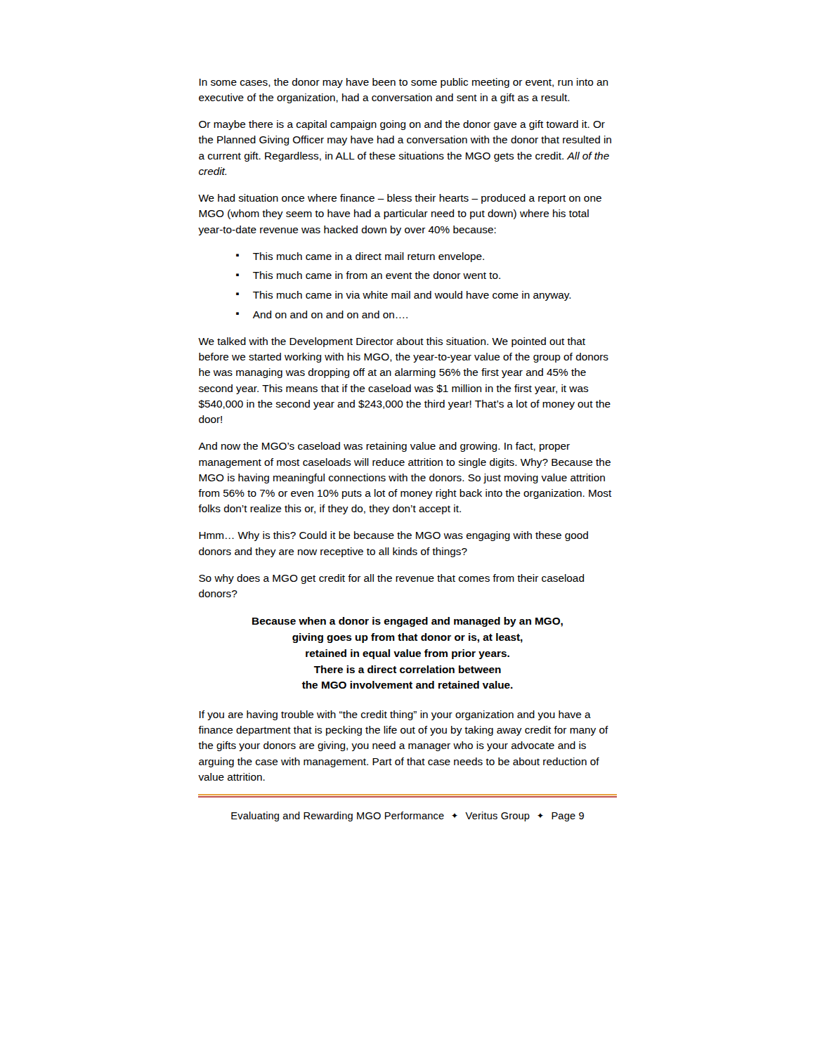In some cases, the donor may have been to some public meeting or event, run into an executive of the organization, had a conversation and sent in a gift as a result.
Or maybe there is a capital campaign going on and the donor gave a gift toward it. Or the Planned Giving Officer may have had a conversation with the donor that resulted in a current gift. Regardless, in ALL of these situations the MGO gets the credit. All of the credit.
We had situation once where finance – bless their hearts – produced a report on one MGO (whom they seem to have had a particular need to put down) where his total year-to-date revenue was hacked down by over 40% because:
This much came in a direct mail return envelope.
This much came in from an event the donor went to.
This much came in via white mail and would have come in anyway.
And on and on and on and on….
We talked with the Development Director about this situation. We pointed out that before we started working with his MGO, the year-to-year value of the group of donors he was managing was dropping off at an alarming 56% the first year and 45% the second year. This means that if the caseload was $1 million in the first year, it was $540,000 in the second year and $243,000 the third year! That’s a lot of money out the door!
And now the MGO’s caseload was retaining value and growing. In fact, proper management of most caseloads will reduce attrition to single digits. Why? Because the MGO is having meaningful connections with the donors. So just moving value attrition from 56% to 7% or even 10% puts a lot of money right back into the organization. Most folks don’t realize this or, if they do, they don’t accept it.
Hmm… Why is this? Could it be because the MGO was engaging with these good donors and they are now receptive to all kinds of things?
So why does a MGO get credit for all the revenue that comes from their caseload donors?
Because when a donor is engaged and managed by an MGO,
giving goes up from that donor or is, at least,
retained in equal value from prior years.
There is a direct correlation between
the MGO involvement and retained value.
If you are having trouble with “the credit thing” in your organization and you have a finance department that is pecking the life out of you by taking away credit for many of the gifts your donors are giving, you need a manager who is your advocate and is arguing the case with management. Part of that case needs to be about reduction of value attrition.
Evaluating and Rewarding MGO Performance ✦ Veritus Group ✦ Page 9